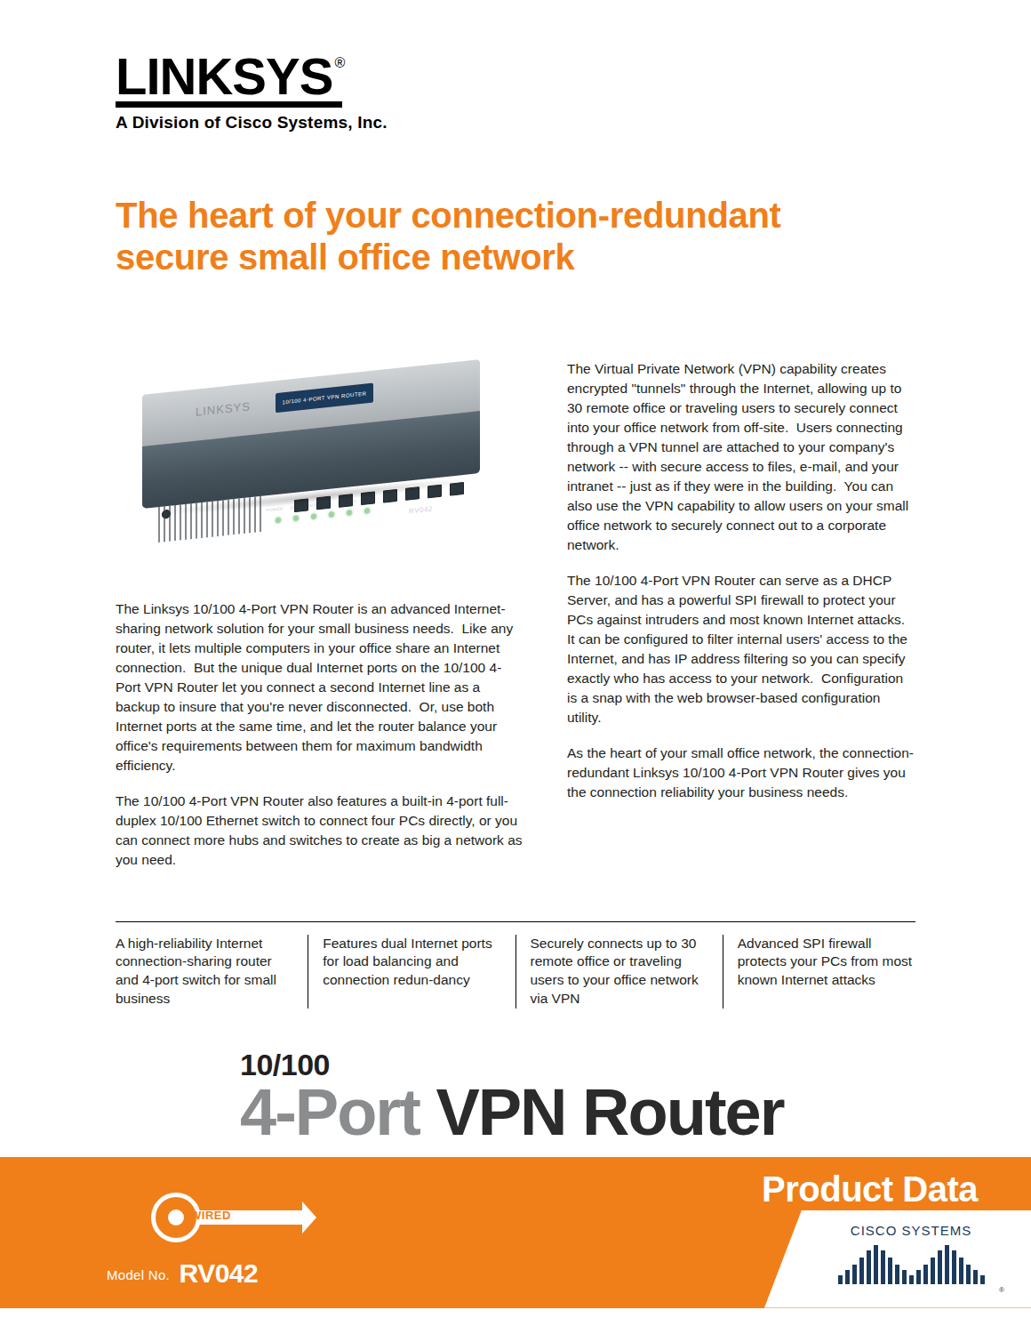LINKSYS®
A Division of Cisco Systems, Inc.
The heart of your connection-redundant secure small office network
LINKSYS
10/100 4-PORT VPN ROUTER
POWER DIAG INTERNET DMZ 1234
RV042
The Linksys 10/100 4-Port VPN Router is an advanced Internet-sharing network solution for your small business needs. Like any router, it lets multiple computers in your office share an Internet connection. But the unique dual Internet ports on the 10/100 4-Port VPN Router let you connect a second Internet line as a backup to insure that you're never disconnected. Or, use both Internet ports at the same time, and let the router balance your office's requirements between them for maximum bandwidth efficiency.
The 10/100 4-Port VPN Router also features a built-in 4-port full-duplex 10/100 Ethernet switch to connect four PCs directly, or you can connect more hubs and switches to create as big a network as you need.
The Virtual Private Network (VPN) capability creates encrypted "tunnels" through the Internet, allowing up to 30 remote office or traveling users to securely connect into your office network from off-site. Users connecting through a VPN tunnel are attached to your company's network -- with secure access to files, e-mail, and your intranet -- just as if they were in the building. You can also use the VPN capability to allow users on your small office network to securely connect out to a corporate network.
The 10/100 4-Port VPN Router can serve as a DHCP Server, and has a powerful SPI firewall to protect your PCs against intruders and most known Internet attacks. It can be configured to filter internal users' access to the Internet, and has IP address filtering so you can specify exactly who has access to your network. Configuration is a snap with the web browser-based configuration utility.
As the heart of your small office network, the connection-redundant Linksys 10/100 4-Port VPN Router gives you the connection reliability your business needs.
A high-reliability Internet connection-sharing router and 4-port switch for small business
Features dual Internet ports for load balancing and connection redun-dancy
Securely connects up to 30 remote office or traveling users to your office network via VPN
Advanced SPI firewall protects your PCs from most known Internet attacks
10/100
4-Port VPN Router
Product Data
WIRED
Model No. RV042
CISCO SYSTEMS
®